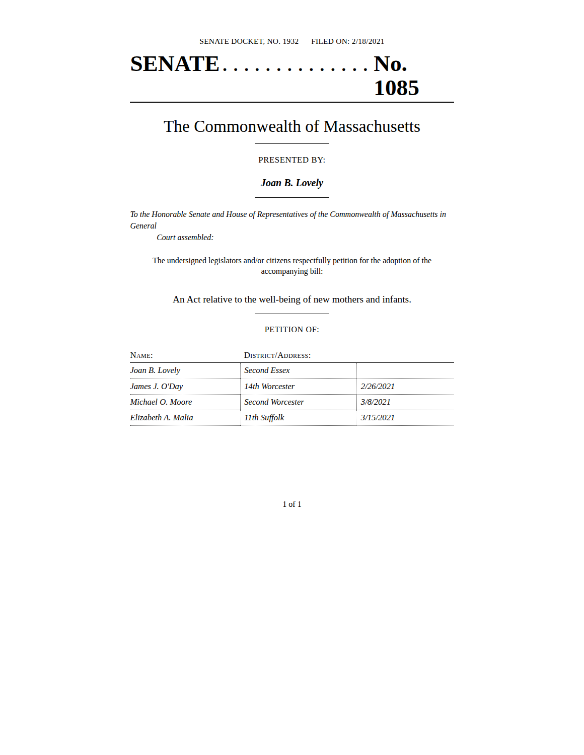SENATE DOCKET, NO. 1932 FILED ON: 2/18/2021
SENATE . . . . . . . . . . . . . . . No. 1085
The Commonwealth of Massachusetts
PRESENTED BY:
Joan B. Lovely
To the Honorable Senate and House of Representatives of the Commonwealth of Massachusetts in General Court assembled:
The undersigned legislators and/or citizens respectfully petition for the adoption of the accompanying bill:
An Act relative to the well-being of new mothers and infants.
PETITION OF:
| Name: | District/Address: | |
| --- | --- | --- |
| Joan B. Lovely | Second Essex | |
| James J. O'Day | 14th Worcester | 2/26/2021 |
| Michael O. Moore | Second Worcester | 3/8/2021 |
| Elizabeth A. Malia | 11th Suffolk | 3/15/2021 |
1 of 1